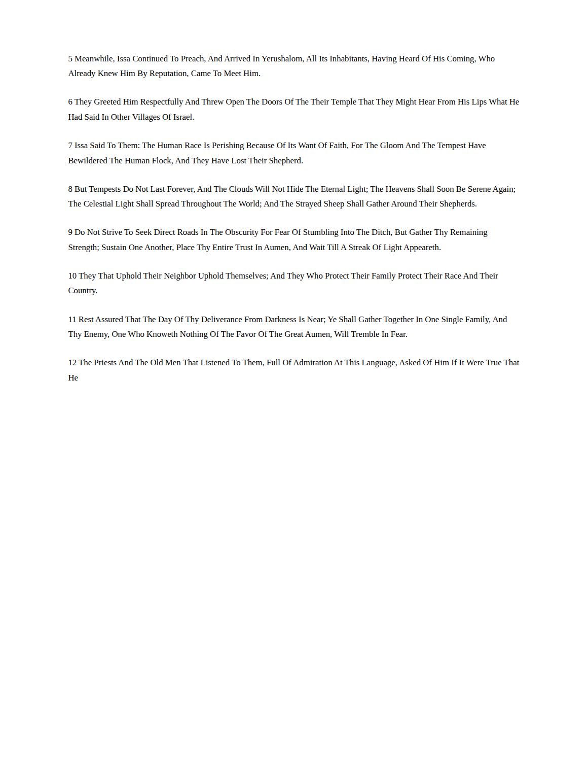5 Meanwhile, Issa Continued To Preach, And Arrived In Yerushalom, All Its Inhabitants, Having Heard Of His Coming, Who Already Knew Him By Reputation, Came To Meet Him.
6 They Greeted Him Respectfully And Threw Open The Doors Of The Their Temple That They Might Hear From His Lips What He Had Said In Other Villages Of Israel.
7 Issa Said To Them: The Human Race Is Perishing Because Of Its Want Of Faith, For The Gloom And The Tempest Have Bewildered The Human Flock, And They Have Lost Their Shepherd.
8 But Tempests Do Not Last Forever, And The Clouds Will Not Hide The Eternal Light; The Heavens Shall Soon Be Serene Again; The Celestial Light Shall Spread Throughout The World; And The Strayed Sheep Shall Gather Around Their Shepherds.
9 Do Not Strive To Seek Direct Roads In The Obscurity For Fear Of Stumbling Into The Ditch, But Gather Thy Remaining Strength; Sustain One Another, Place Thy Entire Trust In Aumen, And Wait Till A Streak Of Light Appeareth.
10 They That Uphold Their Neighbor Uphold Themselves; And They Who Protect Their Family Protect Their Race And Their Country.
11 Rest Assured That The Day Of Thy Deliverance From Darkness Is Near; Ye Shall Gather Together In One Single Family, And Thy Enemy, One Who Knoweth Nothing Of The Favor Of The Great Aumen, Will Tremble In Fear.
12 The Priests And The Old Men That Listened To Them, Full Of Admiration At This Language, Asked Of Him If It Were True That He